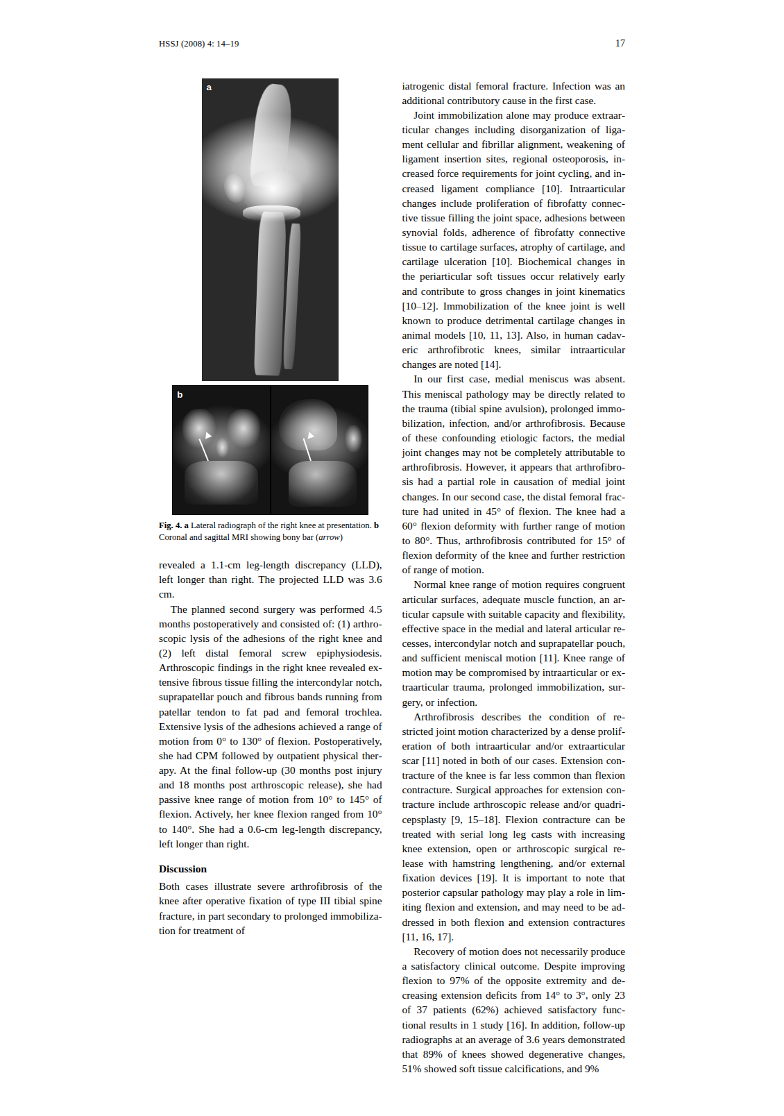HSSJ (2008) 4: 14–19
17
a
b
Fig. 4. a Lateral radiograph of the right knee at presentation. b Coronal and sagittal MRI showing bony bar (arrow)
revealed a 1.1-cm leg-length discrepancy (LLD), left longer than right. The projected LLD was 3.6 cm.
The planned second surgery was performed 4.5 months postoperatively and consisted of: (1) arthroscopic lysis of the adhesions of the right knee and (2) left distal femoral screw epiphysiodesis. Arthroscopic findings in the right knee revealed extensive fibrous tissue filling the intercondylar notch, suprapatellar pouch and fibrous bands running from patellar tendon to fat pad and femoral trochlea. Extensive lysis of the adhesions achieved a range of motion from 0° to 130° of flexion. Postoperatively, she had CPM followed by outpatient physical therapy. At the final follow-up (30 months post injury and 18 months post arthroscopic release), she had passive knee range of motion from 10° to 145° of flexion. Actively, her knee flexion ranged from 10° to 140°. She had a 0.6-cm leg-length discrepancy, left longer than right.
Discussion
Both cases illustrate severe arthrofibrosis of the knee after operative fixation of type III tibial spine fracture, in part secondary to prolonged immobilization for treatment of
iatrogenic distal femoral fracture. Infection was an additional contributory cause in the first case.
Joint immobilization alone may produce extraarticular changes including disorganization of ligament cellular and fibrillar alignment, weakening of ligament insertion sites, regional osteoporosis, increased force requirements for joint cycling, and increased ligament compliance [10]. Intraarticular changes include proliferation of fibrofatty connective tissue filling the joint space, adhesions between synovial folds, adherence of fibrofatty connective tissue to cartilage surfaces, atrophy of cartilage, and cartilage ulceration [10]. Biochemical changes in the periarticular soft tissues occur relatively early and contribute to gross changes in joint kinematics [10–12]. Immobilization of the knee joint is well known to produce detrimental cartilage changes in animal models [10, 11, 13]. Also, in human cadaveric arthrofibrotic knees, similar intraarticular changes are noted [14].
In our first case, medial meniscus was absent. This meniscal pathology may be directly related to the trauma (tibial spine avulsion), prolonged immobilization, infection, and/or arthrofibrosis. Because of these confounding etiologic factors, the medial joint changes may not be completely attributable to arthrofibrosis. However, it appears that arthrofibrosis had a partial role in causation of medial joint changes. In our second case, the distal femoral fracture had united in 45° of flexion. The knee had a 60° flexion deformity with further range of motion to 80°. Thus, arthrofibrosis contributed for 15° of flexion deformity of the knee and further restriction of range of motion.
Normal knee range of motion requires congruent articular surfaces, adequate muscle function, an articular capsule with suitable capacity and flexibility, effective space in the medial and lateral articular recesses, intercondylar notch and suprapatellar pouch, and sufficient meniscal motion [11]. Knee range of motion may be compromised by intraarticular or extraarticular trauma, prolonged immobilization, surgery, or infection.
Arthrofibrosis describes the condition of restricted joint motion characterized by a dense proliferation of both intraarticular and/or extraarticular scar [11] noted in both of our cases. Extension contracture of the knee is far less common than flexion contracture. Surgical approaches for extension contracture include arthroscopic release and/or quadricepsplasty [9, 15–18]. Flexion contracture can be treated with serial long leg casts with increasing knee extension, open or arthroscopic surgical release with hamstring lengthening, and/or external fixation devices [19]. It is important to note that posterior capsular pathology may play a role in limiting flexion and extension, and may need to be addressed in both flexion and extension contractures [11, 16, 17].
Recovery of motion does not necessarily produce a satisfactory clinical outcome. Despite improving flexion to 97% of the opposite extremity and decreasing extension deficits from 14° to 3°, only 23 of 37 patients (62%) achieved satisfactory functional results in 1 study [16]. In addition, follow-up radiographs at an average of 3.6 years demonstrated that 89% of knees showed degenerative changes, 51% showed soft tissue calcifications, and 9%